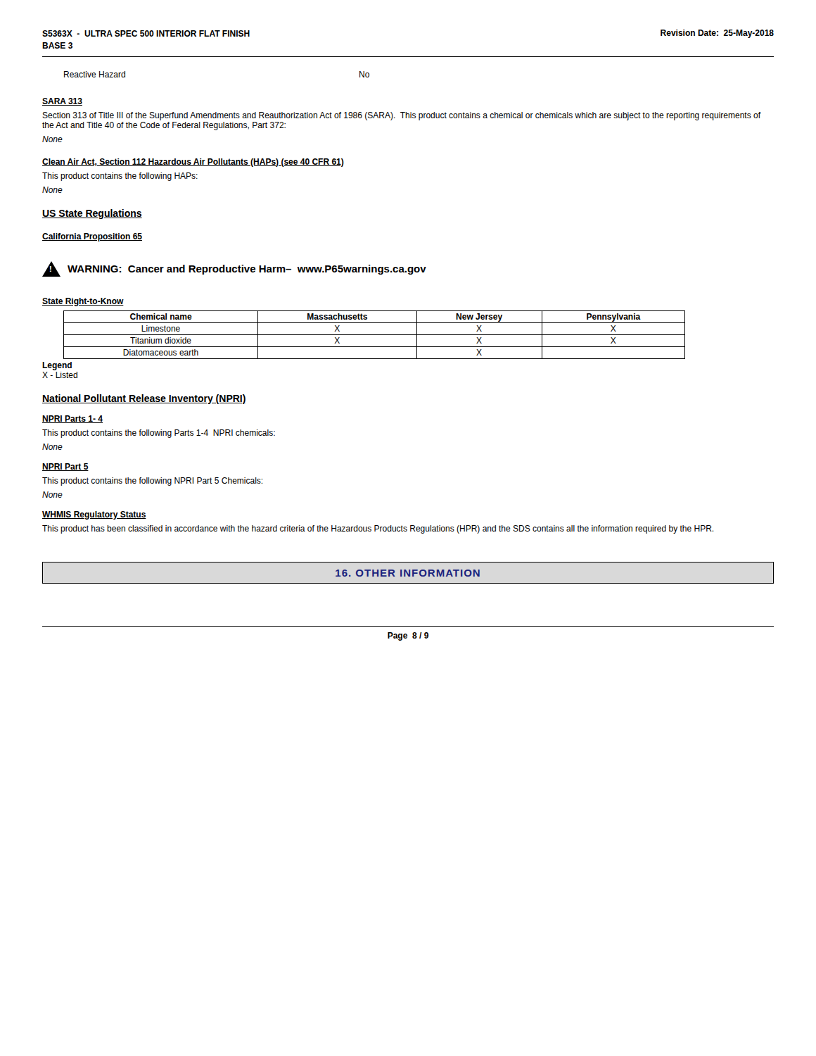S5363X - ULTRA SPEC 500 INTERIOR FLAT FINISH
BASE 3
Revision Date: 25-May-2018
Reactive Hazard
No
SARA 313
Section 313 of Title III of the Superfund Amendments and Reauthorization Act of 1986 (SARA). This product contains a chemical or chemicals which are subject to the reporting requirements of the Act and Title 40 of the Code of Federal Regulations, Part 372:
None
Clean Air Act, Section 112 Hazardous Air Pollutants (HAPs) (see 40 CFR 61)
This product contains the following HAPs:
None
US State Regulations
California Proposition 65
WARNING: Cancer and Reproductive Harm– www.P65warnings.ca.gov
State Right-to-Know
| Chemical name | Massachusetts | New Jersey | Pennsylvania |
| --- | --- | --- | --- |
| Limestone | X | X | X |
| Titanium dioxide | X | X | X |
| Diatomaceous earth | | X | |
Legend
X - Listed
National Pollutant Release Inventory (NPRI)
NPRI Parts 1- 4
This product contains the following Parts 1-4 NPRI chemicals:
None
NPRI Part 5
This product contains the following NPRI Part 5 Chemicals:
None
WHMIS Regulatory Status
This product has been classified in accordance with the hazard criteria of the Hazardous Products Regulations (HPR) and the SDS contains all the information required by the HPR.
16. OTHER INFORMATION
Page 8 / 9